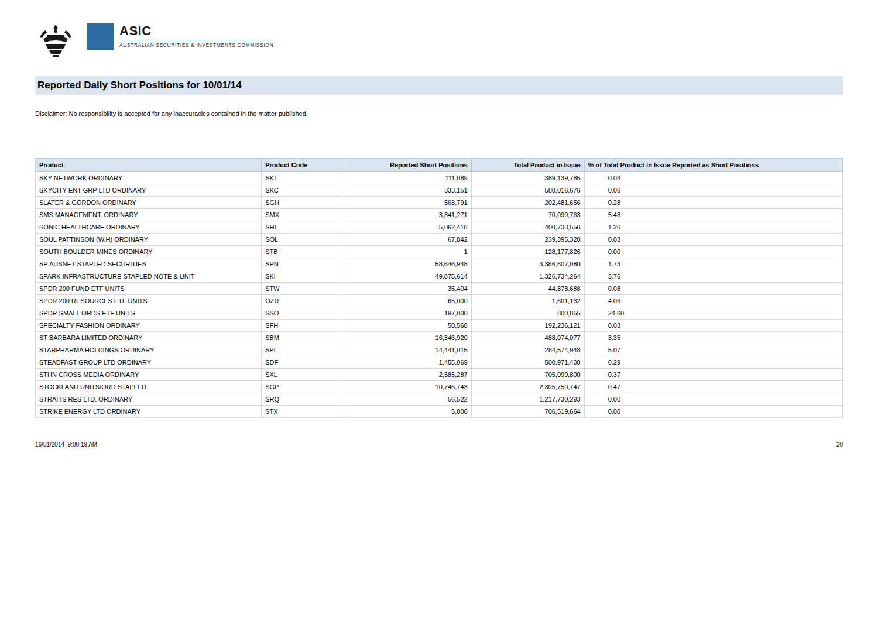ASIC
Australian Securities & Investments Commission
Reported Daily Short Positions for 10/01/14
Disclaimer: No responsibility is accepted for any inaccuracies contained in the matter published.
| Product | Product Code | Reported Short Positions | Total Product in Issue | % of Total Product in Issue Reported as Short Positions |
| --- | --- | --- | --- | --- |
| SKY NETWORK ORDINARY | SKT | 111,089 | 389,139,785 | 0.03 |
| SKYCITY ENT GRP LTD ORDINARY | SKC | 333,151 | 580,016,676 | 0.06 |
| SLATER & GORDON ORDINARY | SGH | 568,791 | 202,481,656 | 0.28 |
| SMS MANAGEMENT. ORDINARY | SMX | 3,841,271 | 70,099,763 | 5.48 |
| SONIC HEALTHCARE ORDINARY | SHL | 5,062,418 | 400,733,556 | 1.26 |
| SOUL PATTINSON (W.H) ORDINARY | SOL | 67,842 | 239,395,320 | 0.03 |
| SOUTH BOULDER MINES ORDINARY | STB | 1 | 128,177,826 | 0.00 |
| SP AUSNET STAPLED SECURITIES | SPN | 58,646,948 | 3,386,607,080 | 1.73 |
| SPARK INFRASTRUCTURE STAPLED NOTE & UNIT | SKI | 49,875,614 | 1,326,734,264 | 3.76 |
| SPDR 200 FUND ETF UNITS | STW | 35,404 | 44,878,688 | 0.08 |
| SPDR 200 RESOURCES ETF UNITS | OZR | 65,000 | 1,601,132 | 4.06 |
| SPDR SMALL ORDS ETF UNITS | SSO | 197,000 | 800,855 | 24.60 |
| SPECIALTY FASHION ORDINARY | SFH | 50,568 | 192,236,121 | 0.03 |
| ST BARBARA LIMITED ORDINARY | SBM | 16,346,920 | 488,074,077 | 3.35 |
| STARPHARMA HOLDINGS ORDINARY | SPL | 14,441,015 | 284,574,948 | 5.07 |
| STEADFAST GROUP LTD ORDINARY | SDF | 1,455,069 | 500,971,408 | 0.29 |
| STHN CROSS MEDIA ORDINARY | SXL | 2,585,287 | 705,099,800 | 0.37 |
| STOCKLAND UNITS/ORD STAPLED | SGP | 10,746,743 | 2,305,750,747 | 0.47 |
| STRAITS RES LTD. ORDINARY | SRQ | 56,522 | 1,217,730,293 | 0.00 |
| STRIKE ENERGY LTD ORDINARY | STX | 5,000 | 706,519,664 | 0.00 |
16/01/2014 9:00:19 AM 20